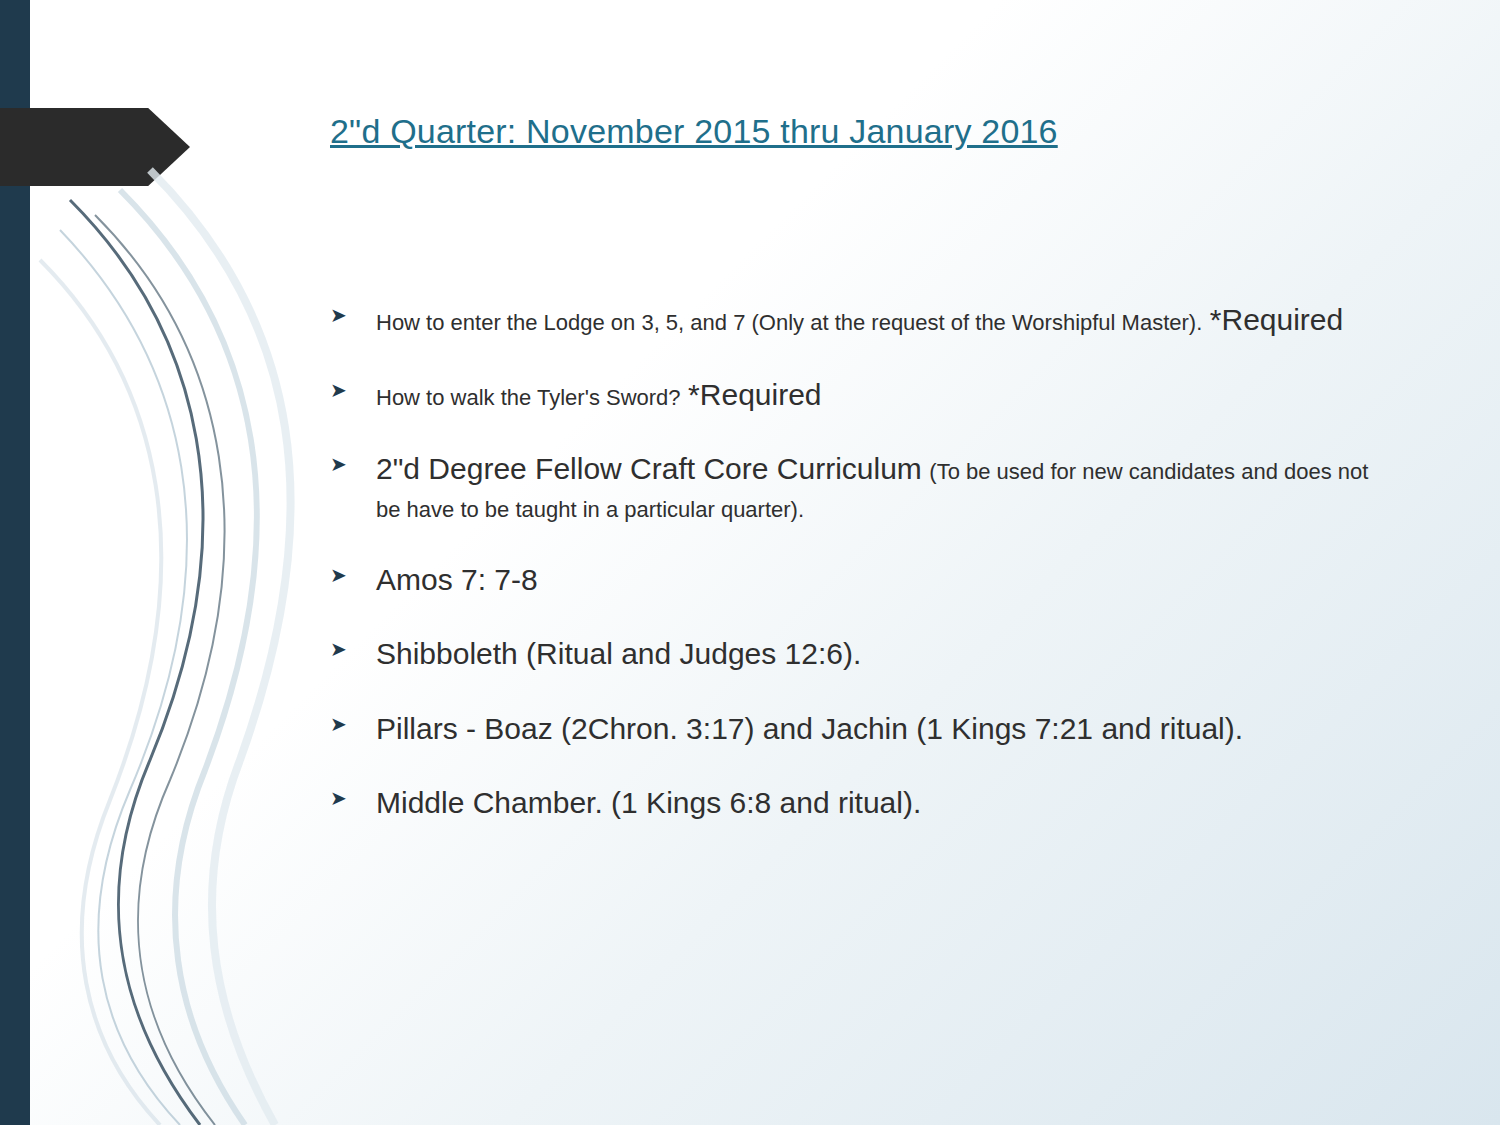2"d Quarter: November 2015 thru January 2016
How to enter the Lodge on 3, 5, and 7 (Only at the request of the Worshipful Master). *Required
How to walk the Tyler's Sword? *Required
2"d Degree Fellow Craft Core Curriculum (To be used for new candidates and does not be have to be taught in a particular quarter).
Amos 7: 7-8
Shibboleth (Ritual and Judges 12:6).
Pillars - Boaz (2Chron. 3:17) and Jachin (1 Kings 7:21 and ritual).
Middle Chamber. (1 Kings 6:8 and ritual).